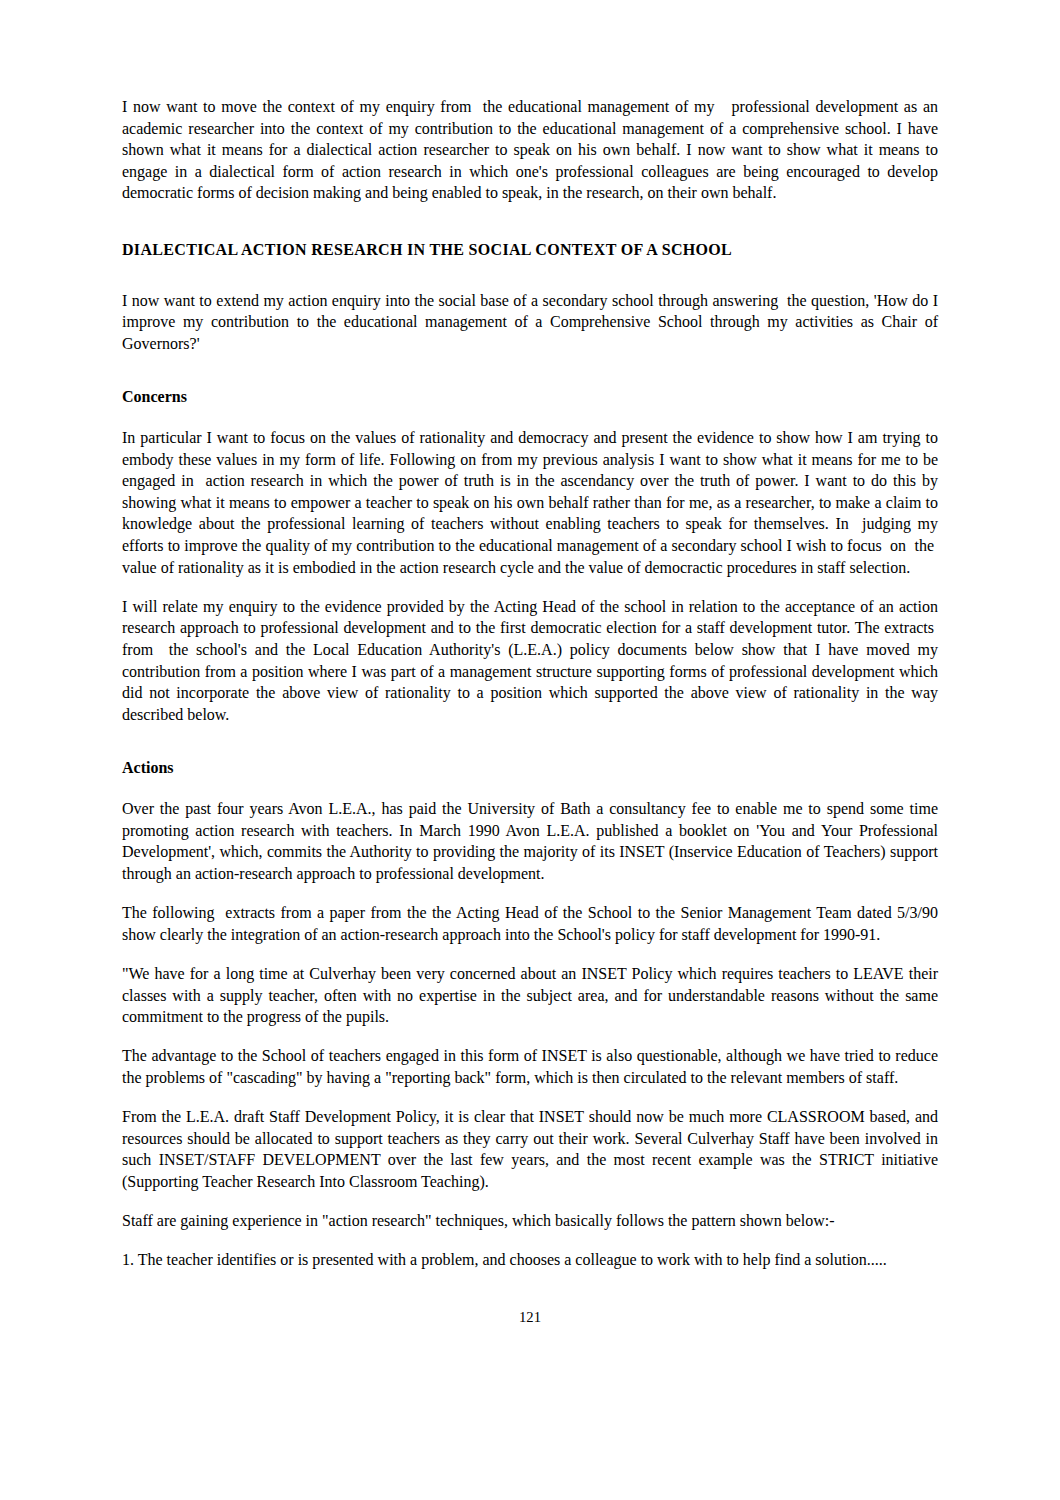I now want to move the context of my enquiry from the educational management of my professional development as an academic researcher into the context of my contribution to the educational management of a comprehensive school. I have shown what it means for a dialectical action researcher to speak on his own behalf. I now want to show what it means to engage in a dialectical form of action research in which one's professional colleagues are being encouraged to develop democratic forms of decision making and being enabled to speak, in the research, on their own behalf.
DIALECTICAL ACTION RESEARCH IN THE SOCIAL CONTEXT OF A SCHOOL
I now want to extend my action enquiry into the social base of a secondary school through answering the question, 'How do I improve my contribution to the educational management of a Comprehensive School through my activities as Chair of Governors?'
Concerns
In particular I want to focus on the values of rationality and democracy and present the evidence to show how I am trying to embody these values in my form of life. Following on from my previous analysis I want to show what it means for me to be engaged in action research in which the power of truth is in the ascendancy over the truth of power. I want to do this by showing what it means to empower a teacher to speak on his own behalf rather than for me, as a researcher, to make a claim to knowledge about the professional learning of teachers without enabling teachers to speak for themselves. In judging my efforts to improve the quality of my contribution to the educational management of a secondary school I wish to focus on the value of rationality as it is embodied in the action research cycle and the value of democractic procedures in staff selection.
I will relate my enquiry to the evidence provided by the Acting Head of the school in relation to the acceptance of an action research approach to professional development and to the first democratic election for a staff development tutor. The extracts from the school's and the Local Education Authority's (L.E.A.) policy documents below show that I have moved my contribution from a position where I was part of a management structure supporting forms of professional development which did not incorporate the above view of rationality to a position which supported the above view of rationality in the way described below.
Actions
Over the past four years Avon L.E.A., has paid the University of Bath a consultancy fee to enable me to spend some time promoting action research with teachers. In March 1990 Avon L.E.A. published a booklet on 'You and Your Professional Development', which, commits the Authority to providing the majority of its INSET (Inservice Education of Teachers) support through an action-research approach to professional development.
The following extracts from a paper from the the Acting Head of the School to the Senior Management Team dated 5/3/90 show clearly the integration of an action-research approach into the School's policy for staff development for 1990-91.
"We have for a long time at Culverhay been very concerned about an INSET Policy which requires teachers to LEAVE their classes with a supply teacher, often with no expertise in the subject area, and for understandable reasons without the same commitment to the progress of the pupils.
The advantage to the School of teachers engaged in this form of INSET is also questionable, although we have tried to reduce the problems of "cascading" by having a "reporting back" form, which is then circulated to the relevant members of staff.
From the L.E.A. draft Staff Development Policy, it is clear that INSET should now be much more CLASSROOM based, and resources should be allocated to support teachers as they carry out their work. Several Culverhay Staff have been involved in such INSET/STAFF DEVELOPMENT over the last few years, and the most recent example was the STRICT initiative (Supporting Teacher Research Into Classroom Teaching).
Staff are gaining experience in "action research" techniques, which basically follows the pattern shown below:-
1. The teacher identifies or is presented with a problem, and chooses a colleague to work with to help find a solution.....
121